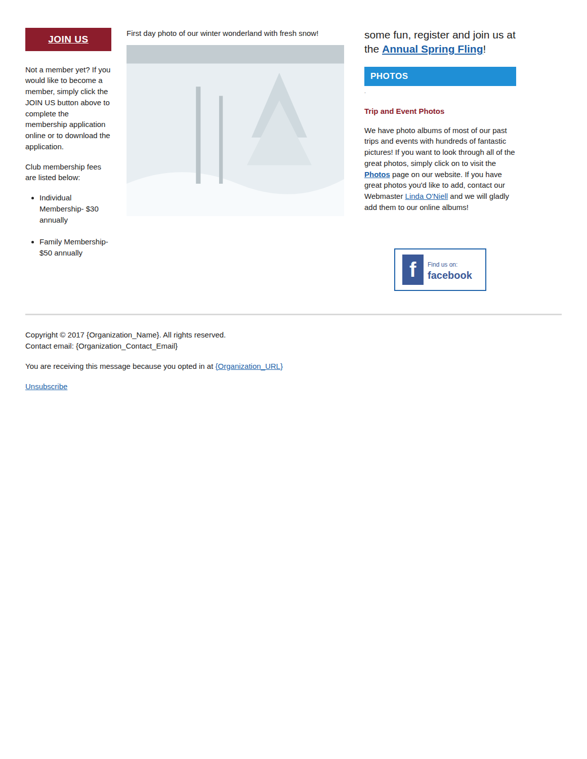JOIN US
Not a member yet? If you would like to become a member, simply click the JOIN US button above to complete the membership application online or to download the application.
Club membership fees are listed below:
Individual Membership- $30 annually
Family Membership- $50 annually
First day photo of our winter wonderland with fresh snow!
some fun, register and join us at the Annual Spring Fling!
PHOTOS
.
Trip and Event Photos
We have photo albums of most of our past trips and events with hundreds of fantastic pictures! If you want to look through all of the great photos, simply click on to visit the Photos page on our website. If you have great photos you'd like to add, contact our Webmaster Linda O'Niell and we will gladly add them to our online albums!
Copyright © 2017 {Organization_Name}. All rights reserved.
Contact email: {Organization_Contact_Email}
You are receiving this message because you opted in at {Organization_URL}
Unsubscribe